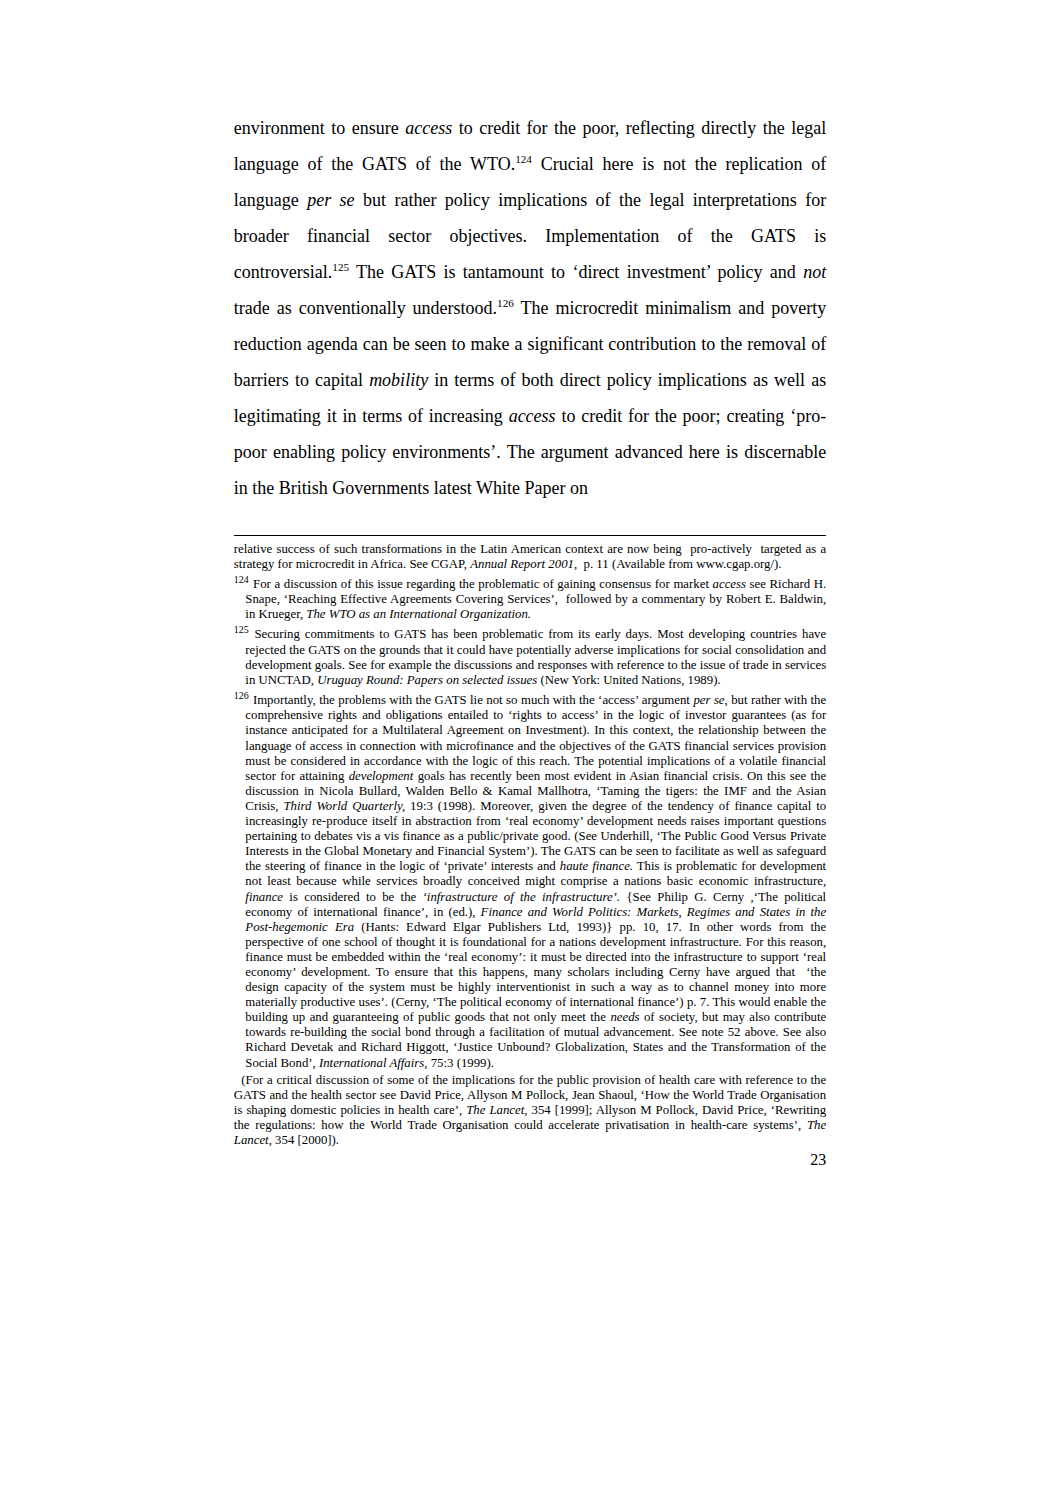environment to ensure access to credit for the poor, reflecting directly the legal language of the GATS of the WTO.124 Crucial here is not the replication of language per se but rather policy implications of the legal interpretations for broader financial sector objectives. Implementation of the GATS is controversial.125 The GATS is tantamount to ‘direct investment’ policy and not trade as conventionally understood.126 The microcredit minimalism and poverty reduction agenda can be seen to make a significant contribution to the removal of barriers to capital mobility in terms of both direct policy implications as well as legitimating it in terms of increasing access to credit for the poor; creating ‘pro-poor enabling policy environments’. The argument advanced here is discernable in the British Governments latest White Paper on
relative success of such transformations in the Latin American context are now being pro-actively targeted as a strategy for microcredit in Africa. See CGAP, Annual Report 2001, p. 11 (Available from www.cgap.org/).
124 For a discussion of this issue regarding the problematic of gaining consensus for market access see Richard H. Snape, ‘Reaching Effective Agreements Covering Services’, followed by a commentary by Robert E. Baldwin, in Krueger, The WTO as an International Organization.
125 Securing commitments to GATS has been problematic from its early days. Most developing countries have rejected the GATS on the grounds that it could have potentially adverse implications for social consolidation and development goals. See for example the discussions and responses with reference to the issue of trade in services in UNCTAD, Uruguay Round: Papers on selected issues (New York: United Nations, 1989).
126 Importantly, the problems with the GATS lie not so much with the ‘access’ argument per se, but rather with the comprehensive rights and obligations entailed to ‘rights to access’ in the logic of investor guarantees (as for instance anticipated for a Multilateral Agreement on Investment). In this context, the relationship between the language of access in connection with microfinance and the objectives of the GATS financial services provision must be considered in accordance with the logic of this reach. The potential implications of a volatile financial sector for attaining development goals has recently been most evident in Asian financial crisis. On this see the discussion in Nicola Bullard, Walden Bello & Kamal Mallhotra, ‘Taming the tigers: the IMF and the Asian Crisis, Third World Quarterly, 19:3 (1998). Moreover, given the degree of the tendency of finance capital to increasingly re-produce itself in abstraction from ‘real economy’ development needs raises important questions pertaining to debates vis a vis finance as a public/private good. (See Underhill, ‘The Public Good Versus Private Interests in the Global Monetary and Financial System’). The GATS can be seen to facilitate as well as safeguard the steering of finance in the logic of ‘private’ interests and haute finance. This is problematic for development not least because while services broadly conceived might comprise a nations basic economic infrastructure, finance is considered to be the ‘infrastructure of the infrastructure’. {See Philip G. Cerny ,‘The political economy of international finance’, in (ed.), Finance and World Politics: Markets, Regimes and States in the Post-hegemonic Era (Hants: Edward Elgar Publishers Ltd, 1993)} pp. 10, 17. In other words from the perspective of one school of thought it is foundational for a nations development infrastructure. For this reason, finance must be embedded within the ‘real economy’: it must be directed into the infrastructure to support ‘real economy’ development. To ensure that this happens, many scholars including Cerny have argued that ‘the design capacity of the system must be highly interventionist in such a way as to channel money into more materially productive uses’. (Cerny, ‘The political economy of international finance’) p. 7. This would enable the building up and guaranteeing of public goods that not only meet the needs of society, but may also contribute towards re-building the social bond through a facilitation of mutual advancement. See note 52 above. See also Richard Devetak and Richard Higgott, ‘Justice Unbound? Globalization, States and the Transformation of the Social Bond’, International Affairs, 75:3 (1999).
(For a critical discussion of some of the implications for the public provision of health care with reference to the GATS and the health sector see David Price, Allyson M Pollock, Jean Shaoul, ‘How the World Trade Organisation is shaping domestic policies in health care’, The Lancet, 354 [1999]; Allyson M Pollock, David Price, ‘Rewriting the regulations: how the World Trade Organisation could accelerate privatisation in health-care systems’, The Lancet, 354 [2000]).
23